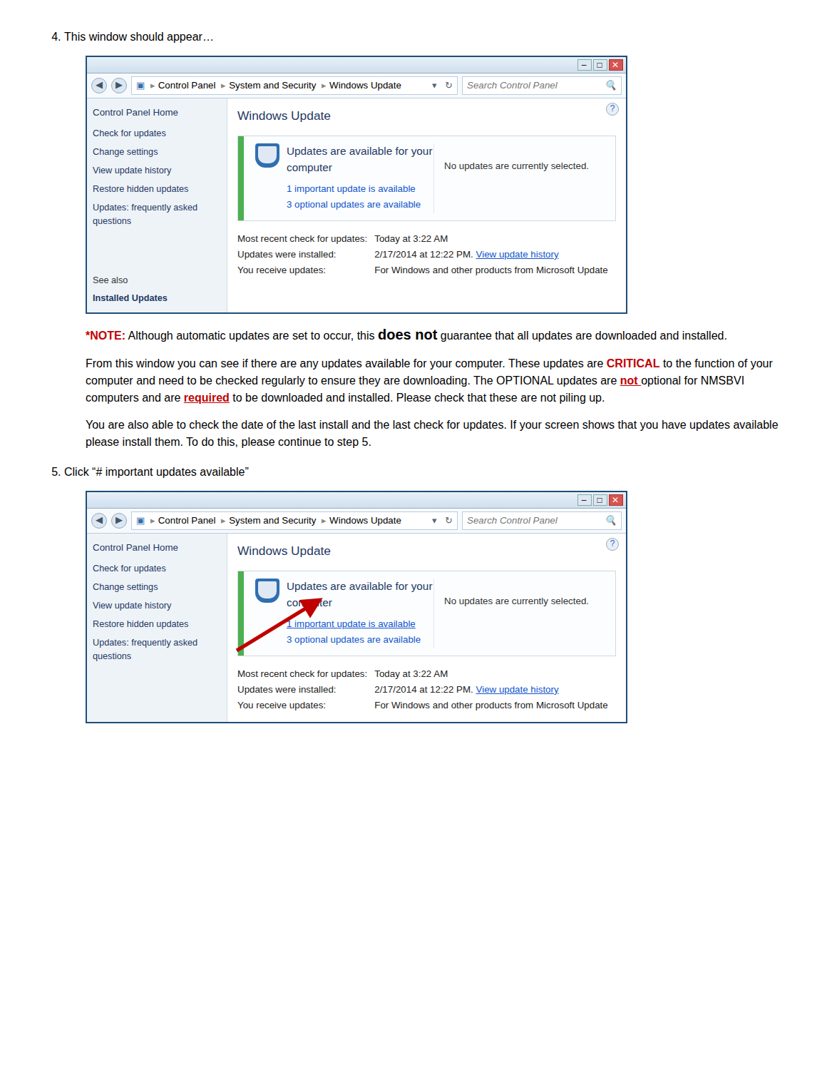This window should appear…
–□✕
◀ ▶
▣ ▸Control Panel ▸System and Security ▸Windows Update ▾ ↻
Search Control Panel🔍
Control Panel Home
Check for updates
Change settings
View update history
Restore hidden updates
Updates: frequently asked questions
See also
Installed Updates
?
Windows Update
Updates are available for your computer
1 important update is available 3 optional updates are available
No updates are currently selected.
| Most recent check for updates: | Today at 3:22 AM |
| Updates were installed: | 2/17/2014 at 12:22 PM. View update history |
| You receive updates: | For Windows and other products from Microsoft Update |
*NOTE: Although automatic updates are set to occur, this does not guarantee that all updates are downloaded and installed.
From this window you can see if there are any updates available for your computer. These updates are CRITICAL to the function of your computer and need to be checked regularly to ensure they are downloading. The OPTIONAL updates are not optional for NMSBVI computers and are required to be downloaded and installed. Please check that these are not piling up.
You are also able to check the date of the last install and the last check for updates. If your screen shows that you have updates available please install them. To do this, please continue to step 5.
Click “# important updates available”
–□✕
◀ ▶
▣ ▸Control Panel ▸System and Security ▸Windows Update ▾ ↻
Search Control Panel🔍
Control Panel Home
Check for updates
Change settings
View update history
Restore hidden updates
Updates: frequently asked questions
?
Windows Update
Updates are available for your computer
1 important update is available 3 optional updates are available
No updates are currently selected.
| Most recent check for updates: | Today at 3:22 AM |
| Updates were installed: | 2/17/2014 at 12:22 PM. View update history |
| You receive updates: | For Windows and other products from Microsoft Update |